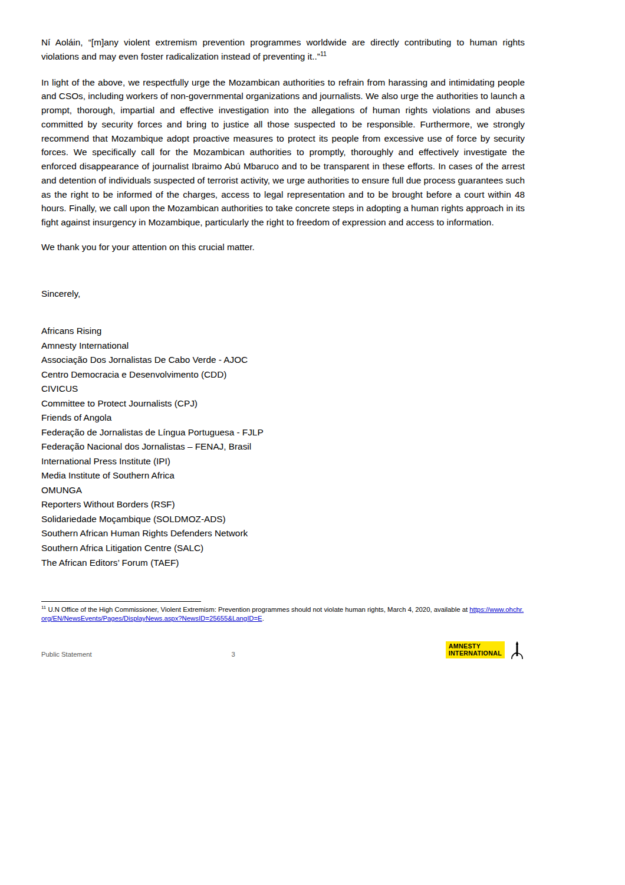Ní Aoláin, “[m]any violent extremism prevention programmes worldwide are directly contributing to human rights violations and may even foster radicalization instead of preventing it..”11
In light of the above, we respectfully urge the Mozambican authorities to refrain from harassing and intimidating people and CSOs, including workers of non-governmental organizations and journalists. We also urge the authorities to launch a prompt, thorough, impartial and effective investigation into the allegations of human rights violations and abuses committed by security forces and bring to justice all those suspected to be responsible. Furthermore, we strongly recommend that Mozambique adopt proactive measures to protect its people from excessive use of force by security forces. We specifically call for the Mozambican authorities to promptly, thoroughly and effectively investigate the enforced disappearance of journalist Ibraimo Abú Mbaruco and to be transparent in these efforts. In cases of the arrest and detention of individuals suspected of terrorist activity, we urge authorities to ensure full due process guarantees such as the right to be informed of the charges, access to legal representation and to be brought before a court within 48 hours. Finally, we call upon the Mozambican authorities to take concrete steps in adopting a human rights approach in its fight against insurgency in Mozambique, particularly the right to freedom of expression and access to information.
We thank you for your attention on this crucial matter.
Sincerely,
Africans Rising
Amnesty International
Associação Dos Jornalistas De Cabo Verde - AJOC
Centro Democracia e Desenvolvimento (CDD)
CIVICUS
Committee to Protect Journalists (CPJ)
Friends of Angola
Federação de Jornalistas de Língua Portuguesa - FJLP
Federação Nacional dos Jornalistas – FENAJ, Brasil
International Press Institute (IPI)
Media Institute of Southern Africa
OMUNGA
Reporters Without Borders (RSF)
Solidariedade Moçambique (SOLDMOZ-ADS)
Southern African Human Rights Defenders Network
Southern Africa Litigation Centre (SALC)
The African Editors’ Forum (TAEF)
11 U.N Office of the High Commissioner, Violent Extremism: Prevention programmes should not violate human rights, March 4, 2020, available at https://www.ohchr.org/EN/NewsEvents/Pages/DisplayNews.aspx?NewsID=25655&LangID=E.
Public Statement
3
AMNESTY
INTERNATIONAL